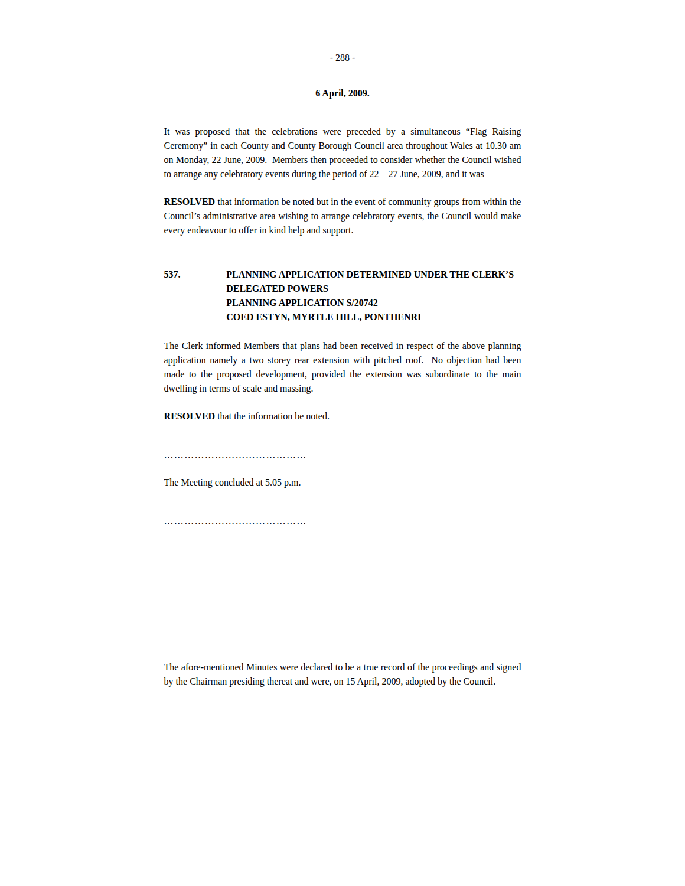- 288 -
6 April, 2009.
It was proposed that the celebrations were preceded by a simultaneous “Flag Raising Ceremony” in each County and County Borough Council area throughout Wales at 10.30 am on Monday, 22 June, 2009. Members then proceeded to consider whether the Council wished to arrange any celebratory events during the period of 22 – 27 June, 2009, and it was
RESOLVED that information be noted but in the event of community groups from within the Council’s administrative area wishing to arrange celebratory events, the Council would make every endeavour to offer in kind help and support.
| 537. | PLANNING APPLICATION DETERMINED UNDER THE CLERK’S DELEGATED POWERS PLANNING APPLICATION S/20742 COED ESTYN, MYRTLE HILL, PONTHENRI |
The Clerk informed Members that plans had been received in respect of the above planning application namely a two storey rear extension with pitched roof. No objection had been made to the proposed development, provided the extension was subordinate to the main dwelling in terms of scale and massing.
RESOLVED that the information be noted.
……………………………………
The Meeting concluded at 5.05 p.m.
……………………………………
The afore-mentioned Minutes were declared to be a true record of the proceedings and signed by the Chairman presiding thereat and were, on 15 April, 2009, adopted by the Council.